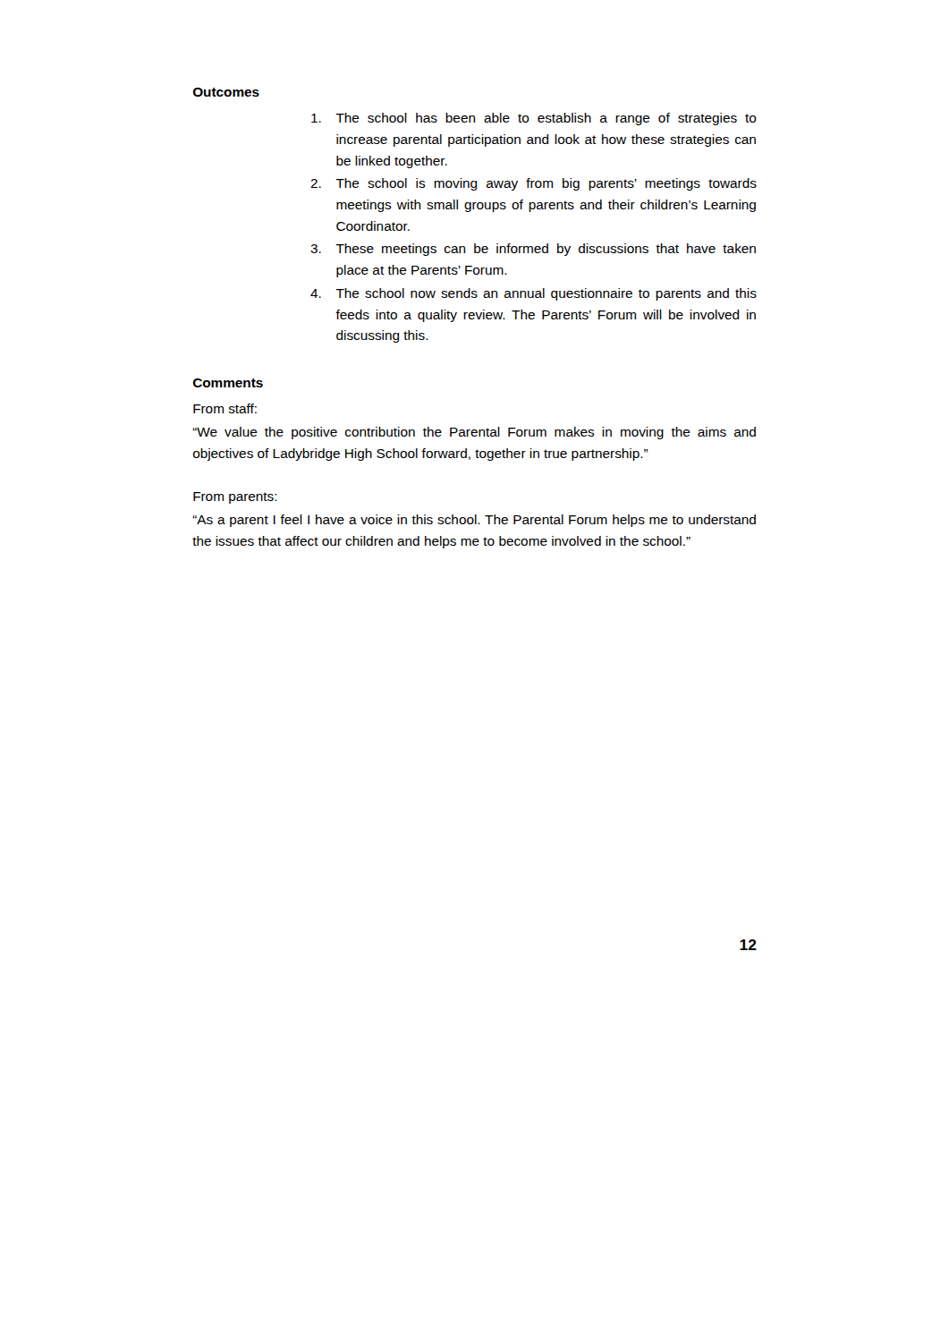Outcomes
The school has been able to establish a range of strategies to increase parental participation and look at how these strategies can be linked together.
The school is moving away from big parents’ meetings towards meetings with small groups of parents and their children’s Learning Coordinator.
These meetings can be informed by discussions that have taken place at the Parents’ Forum.
The school now sends an annual questionnaire to parents and this feeds into a quality review. The Parents’ Forum will be involved in discussing this.
Comments
From staff:
“We value the positive contribution the Parental Forum makes in moving the aims and objectives of Ladybridge High School forward, together in true partnership.”
From parents:
“As a parent I feel I have a voice in this school. The Parental Forum helps me to understand the issues that affect our children and helps me to become involved in the school.”
12